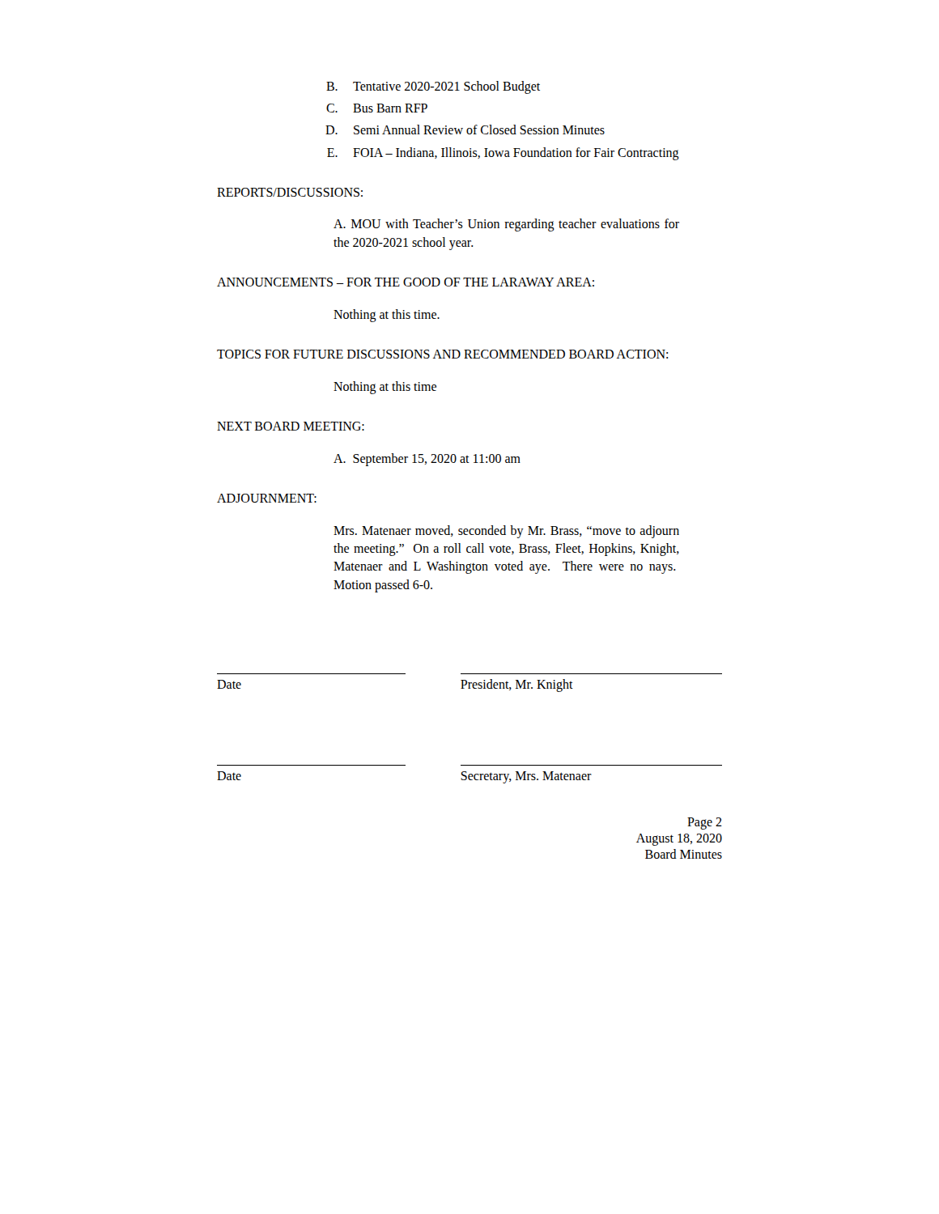Tentative 2020-2021 School Budget
Bus Barn RFP
Semi Annual Review of Closed Session Minutes
FOIA – Indiana, Illinois, Iowa Foundation for Fair Contracting
REPORTS/DISCUSSIONS:
A. MOU with Teacher’s Union regarding teacher evaluations for the 2020-2021 school year.
ANNOUNCEMENTS – FOR THE GOOD OF THE LARAWAY AREA:
Nothing at this time.
TOPICS FOR FUTURE DISCUSSIONS AND RECOMMENDED BOARD ACTION:
Nothing at this time
NEXT BOARD MEETING:
A. September 15, 2020 at 11:00 am
ADJOURNMENT:
Mrs. Matenaer moved, seconded by Mr. Brass, “move to adjourn the meeting.” On a roll call vote, Brass, Fleet, Hopkins, Knight, Matenaer and L Washington voted aye. There were no nays. Motion passed 6-0.
Date
President, Mr. Knight
Date
Secretary, Mrs. Matenaer
Page 2
August 18, 2020
Board Minutes